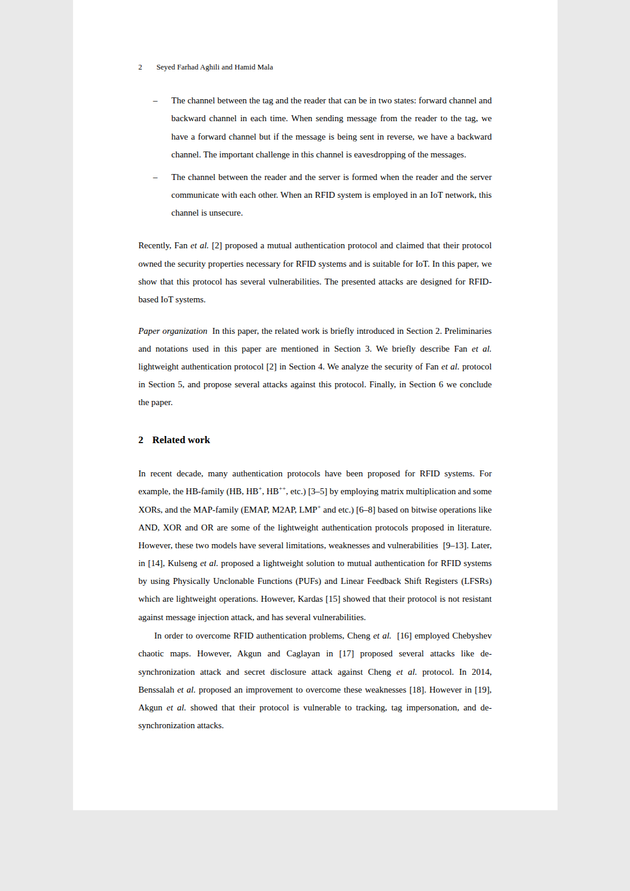2 Seyed Farhad Aghili and Hamid Mala
The channel between the tag and the reader that can be in two states: forward channel and backward channel in each time. When sending message from the reader to the tag, we have a forward channel but if the message is being sent in reverse, we have a backward channel. The important challenge in this channel is eavesdropping of the messages.
The channel between the reader and the server is formed when the reader and the server communicate with each other. When an RFID system is employed in an IoT network, this channel is unsecure.
Recently, Fan et al. [2] proposed a mutual authentication protocol and claimed that their protocol owned the security properties necessary for RFID systems and is suitable for IoT. In this paper, we show that this protocol has several vulnerabilities. The presented attacks are designed for RFID-based IoT systems.
Paper organization In this paper, the related work is briefly introduced in Section 2. Preliminaries and notations used in this paper are mentioned in Section 3. We briefly describe Fan et al. lightweight authentication protocol [2] in Section 4. We analyze the security of Fan et al. protocol in Section 5, and propose several attacks against this protocol. Finally, in Section 6 we conclude the paper.
2 Related work
In recent decade, many authentication protocols have been proposed for RFID systems. For example, the HB-family (HB, HB+, HB++, etc.) [3–5] by employing matrix multiplication and some XORs, and the MAP-family (EMAP, M2AP, LMP+ and etc.) [6–8] based on bitwise operations like AND, XOR and OR are some of the lightweight authentication protocols proposed in literature. However, these two models have several limitations, weaknesses and vulnerabilities [9–13]. Later, in [14], Kulseng et al. proposed a lightweight solution to mutual authentication for RFID systems by using Physically Unclonable Functions (PUFs) and Linear Feedback Shift Registers (LFSRs) which are lightweight operations. However, Kardas [15] showed that their protocol is not resistant against message injection attack, and has several vulnerabilities.
In order to overcome RFID authentication problems, Cheng et al. [16] employed Chebyshev chaotic maps. However, Akgun and Caglayan in [17] proposed several attacks like de-synchronization attack and secret disclosure attack against Cheng et al. protocol. In 2014, Benssalah et al. proposed an improvement to overcome these weaknesses [18]. However in [19], Akgun et al. showed that their protocol is vulnerable to tracking, tag impersonation, and de-synchronization attacks.